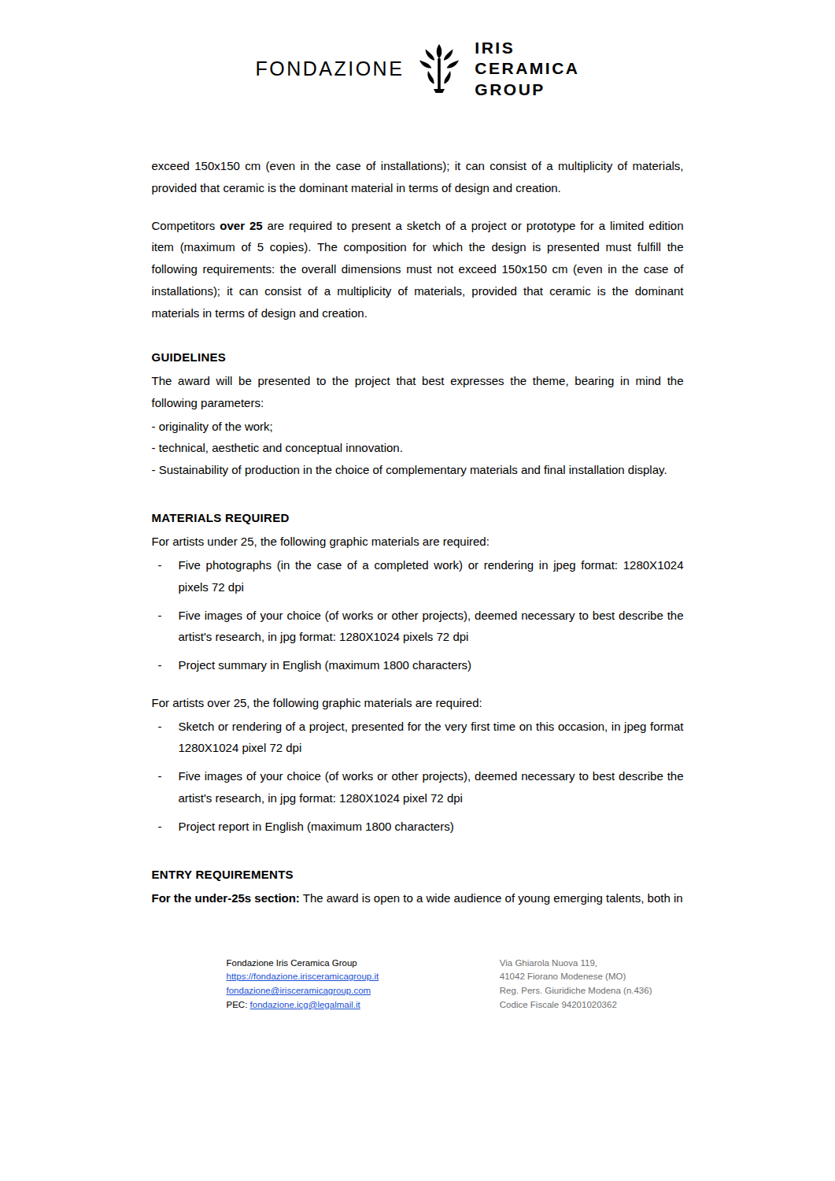FONDAZIONE
IRIS
CERAMICA
GROUP
exceed 150x150 cm (even in the case of installations); it can consist of a multiplicity of materials, provided that ceramic is the dominant material in terms of design and creation.
Competitors over 25 are required to present a sketch of a project or prototype for a limited edition item (maximum of 5 copies). The composition for which the design is presented must fulfill the following requirements: the overall dimensions must not exceed 150x150 cm (even in the case of installations); it can consist of a multiplicity of materials, provided that ceramic is the dominant materials in terms of design and creation.
GUIDELINES
The award will be presented to the project that best expresses the theme, bearing in mind the following parameters:
- originality of the work;
- technical, aesthetic and conceptual innovation.
- Sustainability of production in the choice of complementary materials and final installation display.
MATERIALS REQUIRED
For artists under 25, the following graphic materials are required:
Five photographs (in the case of a completed work) or rendering in jpeg format: 1280X1024 pixels 72 dpi
Five images of your choice (of works or other projects), deemed necessary to best describe the artist's research, in jpg format: 1280X1024 pixels 72 dpi
Project summary in English (maximum 1800 characters)
For artists over 25, the following graphic materials are required:
Sketch or rendering of a project, presented for the very first time on this occasion, in jpeg format 1280X1024 pixel 72 dpi
Five images of your choice (of works or other projects), deemed necessary to best describe the artist's research, in jpg format: 1280X1024 pixel 72 dpi
Project report in English (maximum 1800 characters)
ENTRY REQUIREMENTS
For the under-25s section: The award is open to a wide audience of young emerging talents, both in
Fondazione Iris Ceramica Group
https://fondazione.irisceramicagroup.it
fondazione@irisceramicagroup.com
PEC: fondazione.icg@legalmail.it
Via Ghiarola Nuova 119,
41042 Fiorano Modenese (MO)
Reg. Pers. Giuridiche Modena (n.436)
Codice Fiscale 94201020362